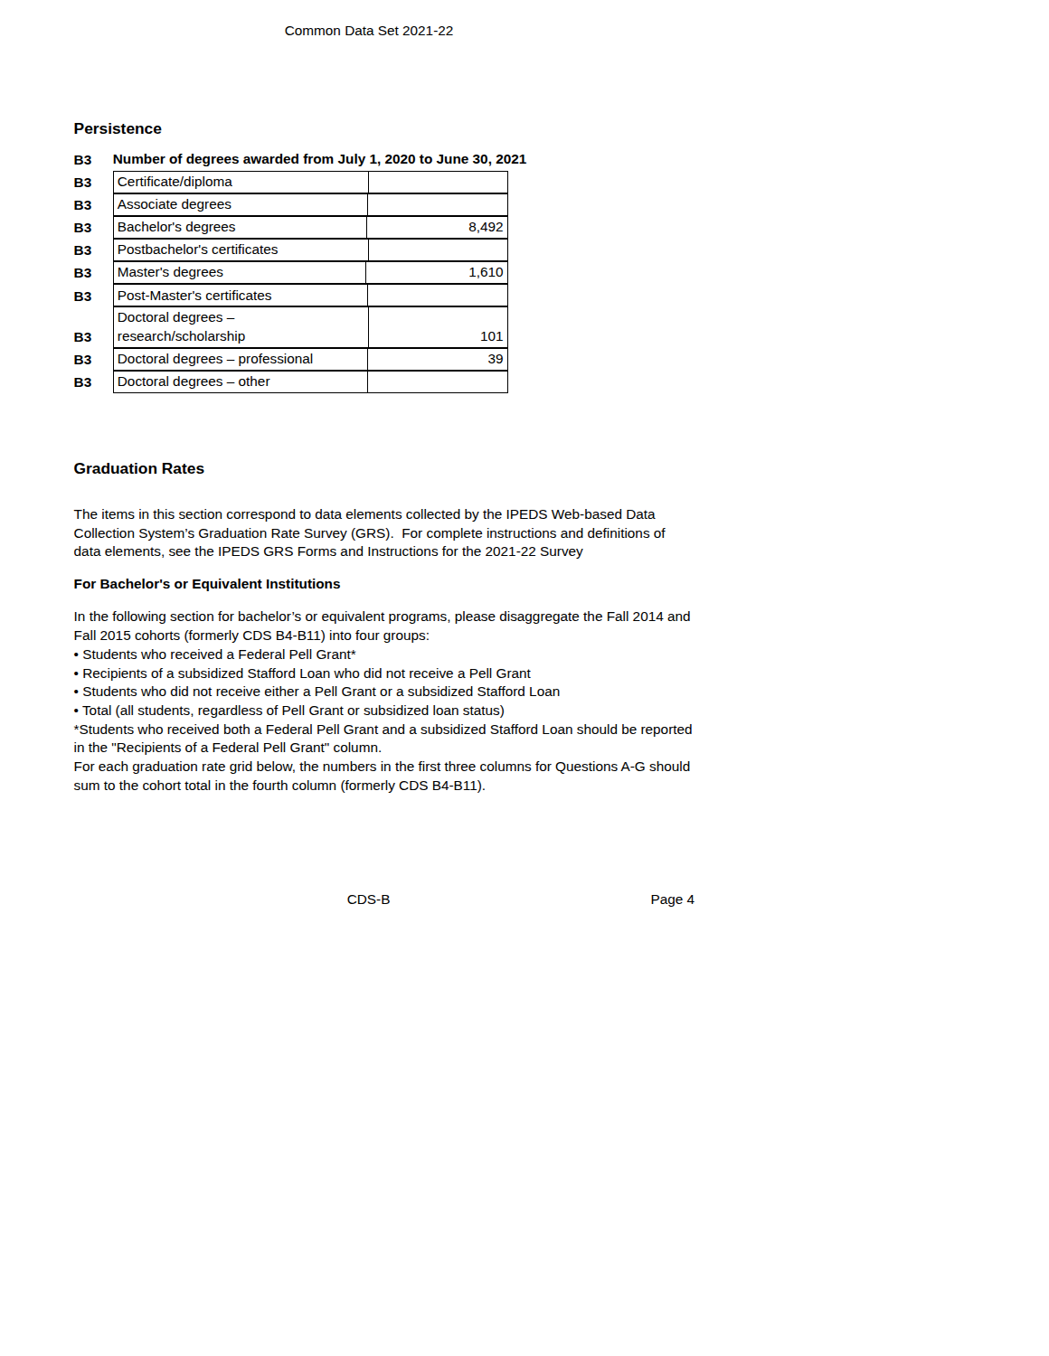Common Data Set 2021-22
Persistence
B3
Number of degrees awarded from July 1, 2020 to June 30, 2021
B3
| Certificate/diploma | |
B3
| Associate degrees | |
B3
| Bachelor's degrees | 8,492 |
B3
| Postbachelor's certificates | |
B3
| Master's degrees | 1,610 |
B3
| Post-Master's certificates | |
B3
| Doctoral degrees – research/scholarship | 101 |
B3
| Doctoral degrees – professional | 39 |
B3
| Doctoral degrees – other | |
Graduation Rates
The items in this section correspond to data elements collected by the IPEDS Web-based Data Collection System’s Graduation Rate Survey (GRS). For complete instructions and definitions of data elements, see the IPEDS GRS Forms and Instructions for the 2021-22 Survey
For Bachelor's or Equivalent Institutions
In the following section for bachelor’s or equivalent programs, please disaggregate the Fall 2014 and Fall 2015 cohorts (formerly CDS B4-B11) into four groups:
Students who received a Federal Pell Grant*
Recipients of a subsidized Stafford Loan who did not receive a Pell Grant
Students who did not receive either a Pell Grant or a subsidized Stafford Loan
Total (all students, regardless of Pell Grant or subsidized loan status)
*Students who received both a Federal Pell Grant and a subsidized Stafford Loan should be reported in the "Recipients of a Federal Pell Grant" column.
For each graduation rate grid below, the numbers in the first three columns for Questions A-G should sum to the cohort total in the fourth column (formerly CDS B4-B11).
CDS-B
CDS-B
Page 4